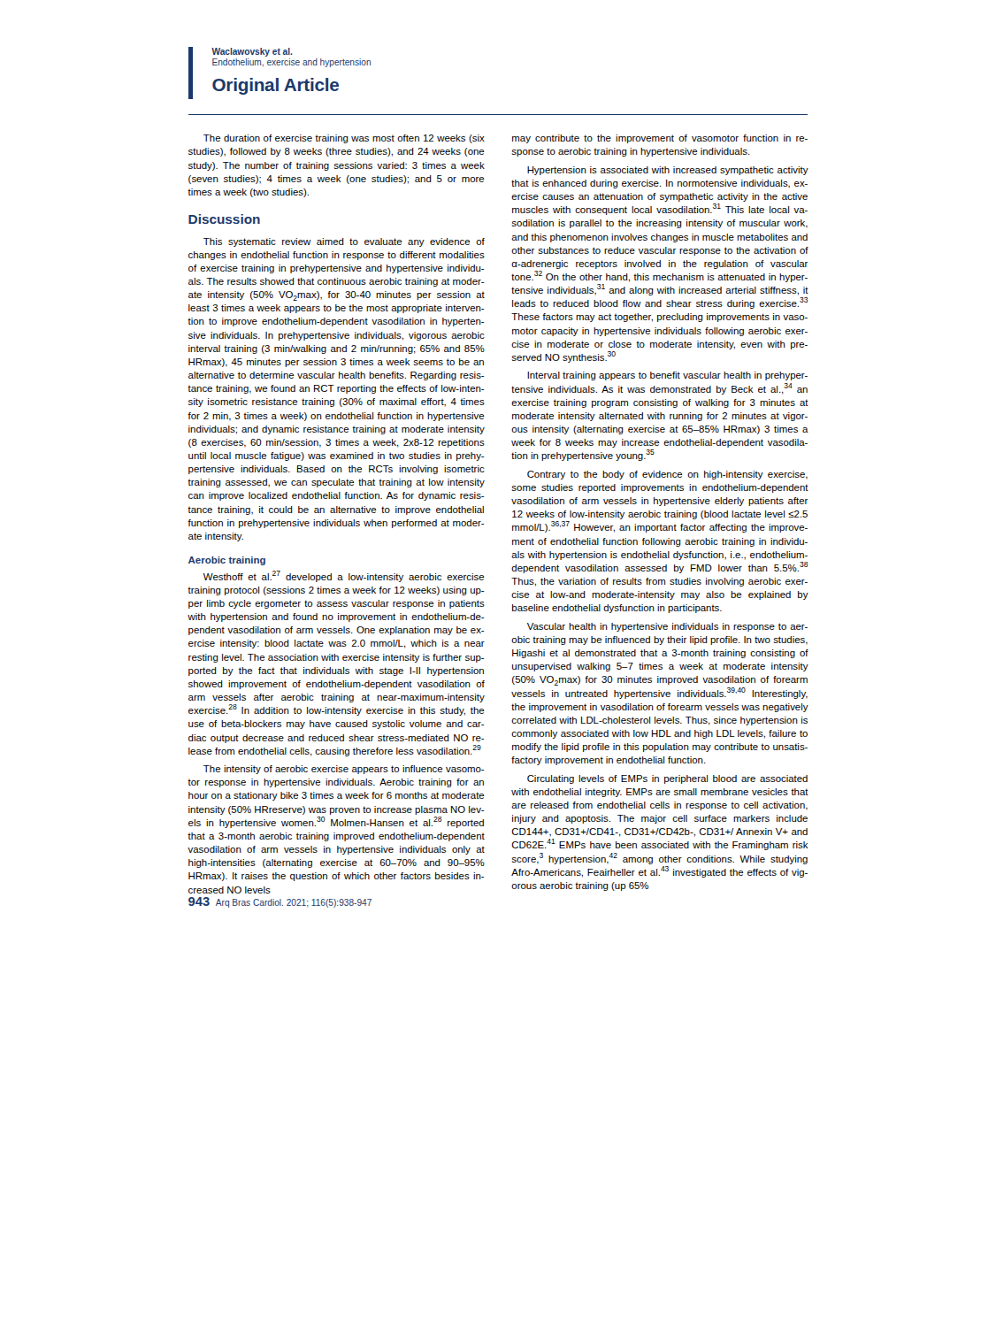Waclawovsky et al.
Endothelium, exercise and hypertension
Original Article
The duration of exercise training was most often 12 weeks (six studies), followed by 8 weeks (three studies), and 24 weeks (one study). The number of training sessions varied: 3 times a week (seven studies); 4 times a week (one studies); and 5 or more times a week (two studies).
Discussion
This systematic review aimed to evaluate any evidence of changes in endothelial function in response to different modalities of exercise training in prehypertensive and hypertensive individuals. The results showed that continuous aerobic training at moderate intensity (50% VO2max), for 30-40 minutes per session at least 3 times a week appears to be the most appropriate intervention to improve endothelium-dependent vasodilation in hypertensive individuals. In prehypertensive individuals, vigorous aerobic interval training (3 min/walking and 2 min/running; 65% and 85% HRmax), 45 minutes per session 3 times a week seems to be an alternative to determine vascular health benefits. Regarding resistance training, we found an RCT reporting the effects of low-intensity isometric resistance training (30% of maximal effort, 4 times for 2 min, 3 times a week) on endothelial function in hypertensive individuals; and dynamic resistance training at moderate intensity (8 exercises, 60 min/session, 3 times a week, 2x8-12 repetitions until local muscle fatigue) was examined in two studies in prehypertensive individuals. Based on the RCTs involving isometric training assessed, we can speculate that training at low intensity can improve localized endothelial function. As for dynamic resistance training, it could be an alternative to improve endothelial function in prehypertensive individuals when performed at moderate intensity.
Aerobic training
Westhoff et al.27 developed a low-intensity aerobic exercise training protocol (sessions 2 times a week for 12 weeks) using upper limb cycle ergometer to assess vascular response in patients with hypertension and found no improvement in endothelium-dependent vasodilation of arm vessels. One explanation may be exercise intensity: blood lactate was 2.0 mmol/L, which is a near resting level. The association with exercise intensity is further supported by the fact that individuals with stage I-II hypertension showed improvement of endothelium-dependent vasodilation of arm vessels after aerobic training at near-maximum-intensity exercise.28 In addition to low-intensity exercise in this study, the use of beta-blockers may have caused systolic volume and cardiac output decrease and reduced shear stress-mediated NO release from endothelial cells, causing therefore less vasodilation.29
The intensity of aerobic exercise appears to influence vasomotor response in hypertensive individuals. Aerobic training for an hour on a stationary bike 3 times a week for 6 months at moderate intensity (50% HRreserve) was proven to increase plasma NO levels in hypertensive women.30 Molmen-Hansen et al.28 reported that a 3-month aerobic training improved endothelium-dependent vasodilation of arm vessels in hypertensive individuals only at high-intensities (alternating exercise at 60–70% and 90–95% HRmax). It raises the question of which other factors besides increased NO levels
may contribute to the improvement of vasomotor function in response to aerobic training in hypertensive individuals.
Hypertension is associated with increased sympathetic activity that is enhanced during exercise. In normotensive individuals, exercise causes an attenuation of sympathetic activity in the active muscles with consequent local vasodilation.31 This late local vasodilation is parallel to the increasing intensity of muscular work, and this phenomenon involves changes in muscle metabolites and other substances to reduce vascular response to the activation of α-adrenergic receptors involved in the regulation of vascular tone.32 On the other hand, this mechanism is attenuated in hypertensive individuals,31 and along with increased arterial stiffness, it leads to reduced blood flow and shear stress during exercise.33 These factors may act together, precluding improvements in vasomotor capacity in hypertensive individuals following aerobic exercise in moderate or close to moderate intensity, even with preserved NO synthesis.30
Interval training appears to benefit vascular health in prehypertensive individuals. As it was demonstrated by Beck et al.,34 an exercise training program consisting of walking for 3 minutes at moderate intensity alternated with running for 2 minutes at vigorous intensity (alternating exercise at 65–85% HRmax) 3 times a week for 8 weeks may increase endothelial-dependent vasodilation in prehypertensive young.35
Contrary to the body of evidence on high-intensity exercise, some studies reported improvements in endothelium-dependent vasodilation of arm vessels in hypertensive elderly patients after 12 weeks of low-intensity aerobic training (blood lactate level ≤2.5 mmol/L).36,37 However, an important factor affecting the improvement of endothelial function following aerobic training in individuals with hypertension is endothelial dysfunction, i.e., endothelium-dependent vasodilation assessed by FMD lower than 5.5%.38 Thus, the variation of results from studies involving aerobic exercise at low-and moderate-intensity may also be explained by baseline endothelial dysfunction in participants.
Vascular health in hypertensive individuals in response to aerobic training may be influenced by their lipid profile. In two studies, Higashi et al demonstrated that a 3-month training consisting of unsupervised walking 5–7 times a week at moderate intensity (50% VO2max) for 30 minutes improved vasodilation of forearm vessels in untreated hypertensive individuals.39,40 Interestingly, the improvement in vasodilation of forearm vessels was negatively correlated with LDL-cholesterol levels. Thus, since hypertension is commonly associated with low HDL and high LDL levels, failure to modify the lipid profile in this population may contribute to unsatisfactory improvement in endothelial function.
Circulating levels of EMPs in peripheral blood are associated with endothelial integrity. EMPs are small membrane vesicles that are released from endothelial cells in response to cell activation, injury and apoptosis. The major cell surface markers include CD144+, CD31+/CD41-, CD31+/CD42b-, CD31+/ Annexin V+ and CD62E.41 EMPs have been associated with the Framingham risk score,3 hypertension,42 among other conditions. While studying Afro-Americans, Feairheller et al.43 investigated the effects of vigorous aerobic training (up 65%
943 Arq Bras Cardiol. 2021; 116(5):938-947